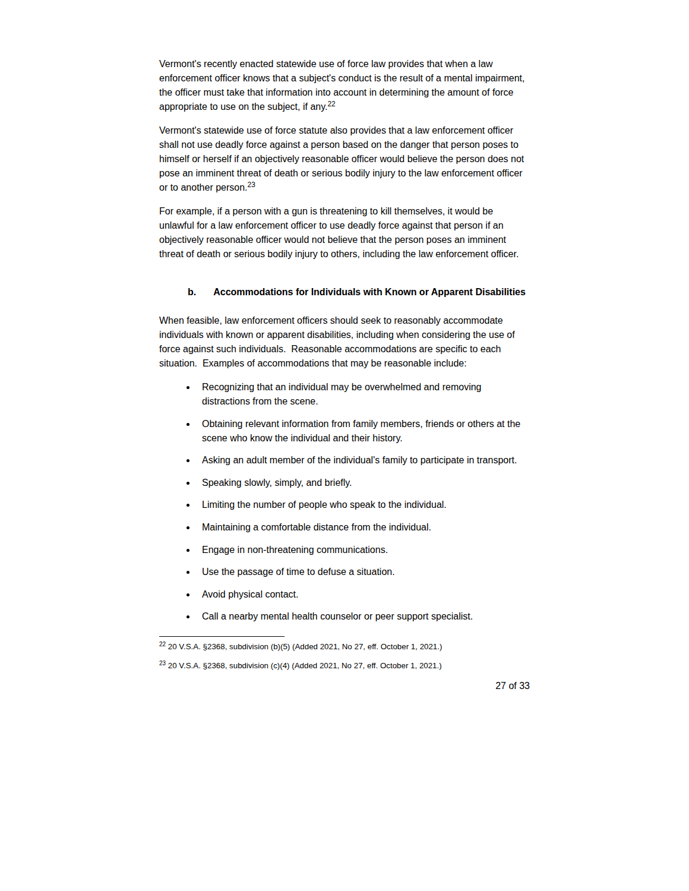Vermont's recently enacted statewide use of force law provides that when a law enforcement officer knows that a subject's conduct is the result of a mental impairment, the officer must take that information into account in determining the amount of force appropriate to use on the subject, if any.22
Vermont's statewide use of force statute also provides that a law enforcement officer shall not use deadly force against a person based on the danger that person poses to himself or herself if an objectively reasonable officer would believe the person does not pose an imminent threat of death or serious bodily injury to the law enforcement officer or to another person.23
For example, if a person with a gun is threatening to kill themselves, it would be unlawful for a law enforcement officer to use deadly force against that person if an objectively reasonable officer would not believe that the person poses an imminent threat of death or serious bodily injury to others, including the law enforcement officer.
b. Accommodations for Individuals with Known or Apparent Disabilities
When feasible, law enforcement officers should seek to reasonably accommodate individuals with known or apparent disabilities, including when considering the use of force against such individuals. Reasonable accommodations are specific to each situation. Examples of accommodations that may be reasonable include:
Recognizing that an individual may be overwhelmed and removing distractions from the scene.
Obtaining relevant information from family members, friends or others at the scene who know the individual and their history.
Asking an adult member of the individual's family to participate in transport.
Speaking slowly, simply, and briefly.
Limiting the number of people who speak to the individual.
Maintaining a comfortable distance from the individual.
Engage in non-threatening communications.
Use the passage of time to defuse a situation.
Avoid physical contact.
Call a nearby mental health counselor or peer support specialist.
22 20 V.S.A. §2368, subdivision (b)(5) (Added 2021, No 27, eff. October 1, 2021.)
23 20 V.S.A. §2368, subdivision (c)(4) (Added 2021, No 27, eff. October 1, 2021.)
27 of 33